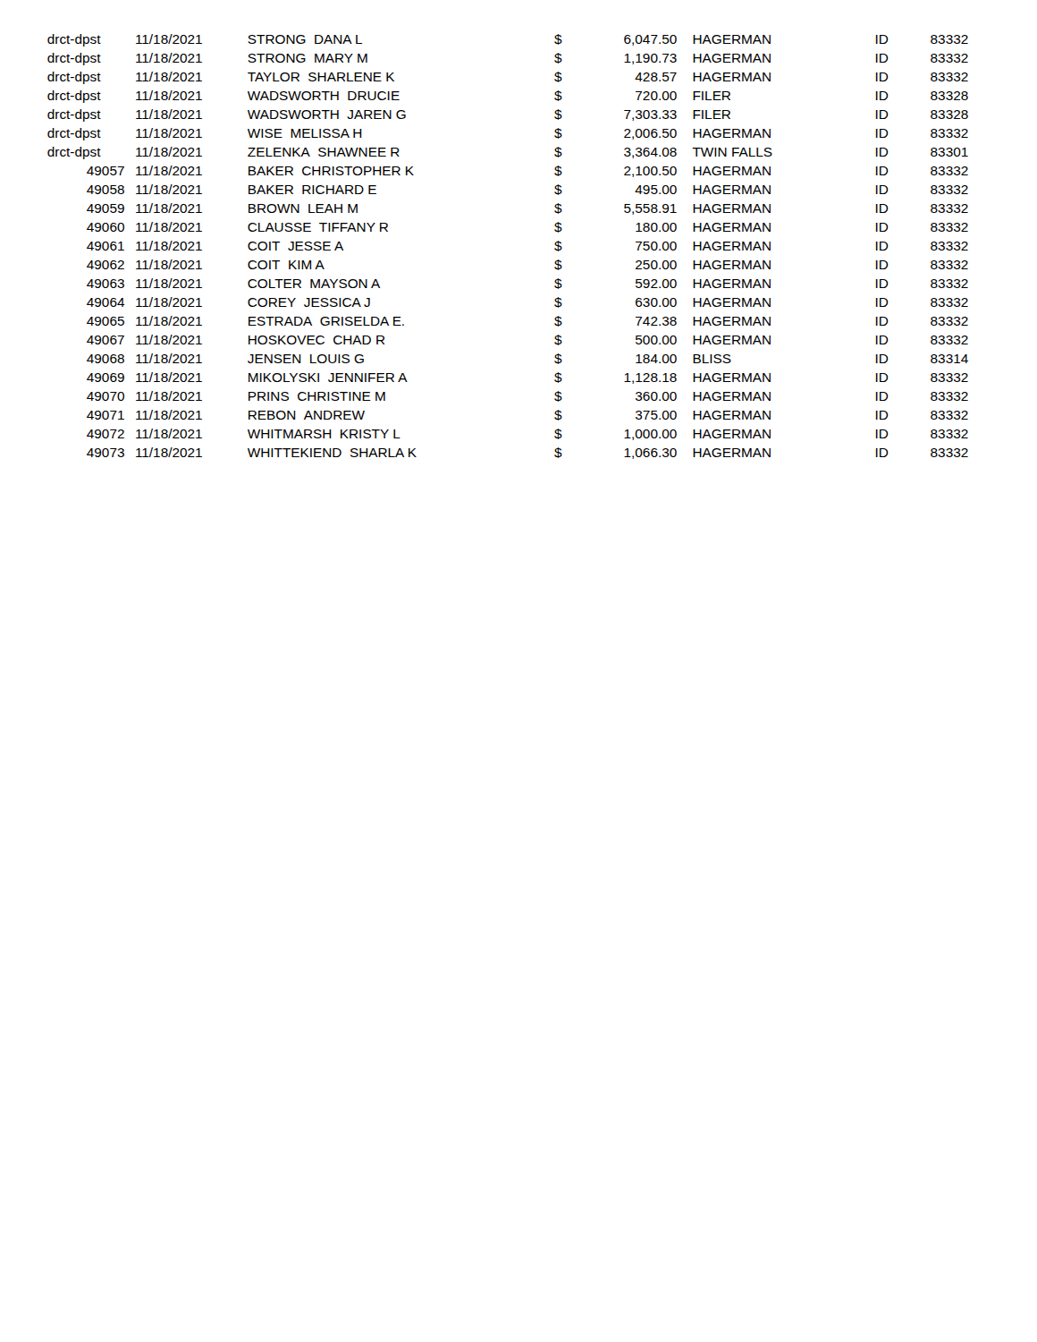| drct-dpst | 11/18/2021 | STRONG DANA L | $ | 6,047.50 | HAGERMAN | ID | 83332 |
| drct-dpst | 11/18/2021 | STRONG MARY M | $ | 1,190.73 | HAGERMAN | ID | 83332 |
| drct-dpst | 11/18/2021 | TAYLOR SHARLENE K | $ | 428.57 | HAGERMAN | ID | 83332 |
| drct-dpst | 11/18/2021 | WADSWORTH DRUCIE | $ | 720.00 | FILER | ID | 83328 |
| drct-dpst | 11/18/2021 | WADSWORTH JAREN G | $ | 7,303.33 | FILER | ID | 83328 |
| drct-dpst | 11/18/2021 | WISE MELISSA H | $ | 2,006.50 | HAGERMAN | ID | 83332 |
| drct-dpst | 11/18/2021 | ZELENKA SHAWNEE R | $ | 3,364.08 | TWIN FALLS | ID | 83301 |
| 49057 | 11/18/2021 | BAKER CHRISTOPHER K | $ | 2,100.50 | HAGERMAN | ID | 83332 |
| 49058 | 11/18/2021 | BAKER RICHARD E | $ | 495.00 | HAGERMAN | ID | 83332 |
| 49059 | 11/18/2021 | BROWN LEAH M | $ | 5,558.91 | HAGERMAN | ID | 83332 |
| 49060 | 11/18/2021 | CLAUSSE TIFFANY R | $ | 180.00 | HAGERMAN | ID | 83332 |
| 49061 | 11/18/2021 | COIT JESSE A | $ | 750.00 | HAGERMAN | ID | 83332 |
| 49062 | 11/18/2021 | COIT KIM A | $ | 250.00 | HAGERMAN | ID | 83332 |
| 49063 | 11/18/2021 | COLTER MAYSON A | $ | 592.00 | HAGERMAN | ID | 83332 |
| 49064 | 11/18/2021 | COREY JESSICA J | $ | 630.00 | HAGERMAN | ID | 83332 |
| 49065 | 11/18/2021 | ESTRADA GRISELDA E. | $ | 742.38 | HAGERMAN | ID | 83332 |
| 49067 | 11/18/2021 | HOSKOVEC CHAD R | $ | 500.00 | HAGERMAN | ID | 83332 |
| 49068 | 11/18/2021 | JENSEN LOUIS G | $ | 184.00 | BLISS | ID | 83314 |
| 49069 | 11/18/2021 | MIKOLYSKI JENNIFER A | $ | 1,128.18 | HAGERMAN | ID | 83332 |
| 49070 | 11/18/2021 | PRINS CHRISTINE M | $ | 360.00 | HAGERMAN | ID | 83332 |
| 49071 | 11/18/2021 | REBON ANDREW | $ | 375.00 | HAGERMAN | ID | 83332 |
| 49072 | 11/18/2021 | WHITMARSH KRISTY L | $ | 1,000.00 | HAGERMAN | ID | 83332 |
| 49073 | 11/18/2021 | WHITTEKIEND SHARLA K | $ | 1,066.30 | HAGERMAN | ID | 83332 |